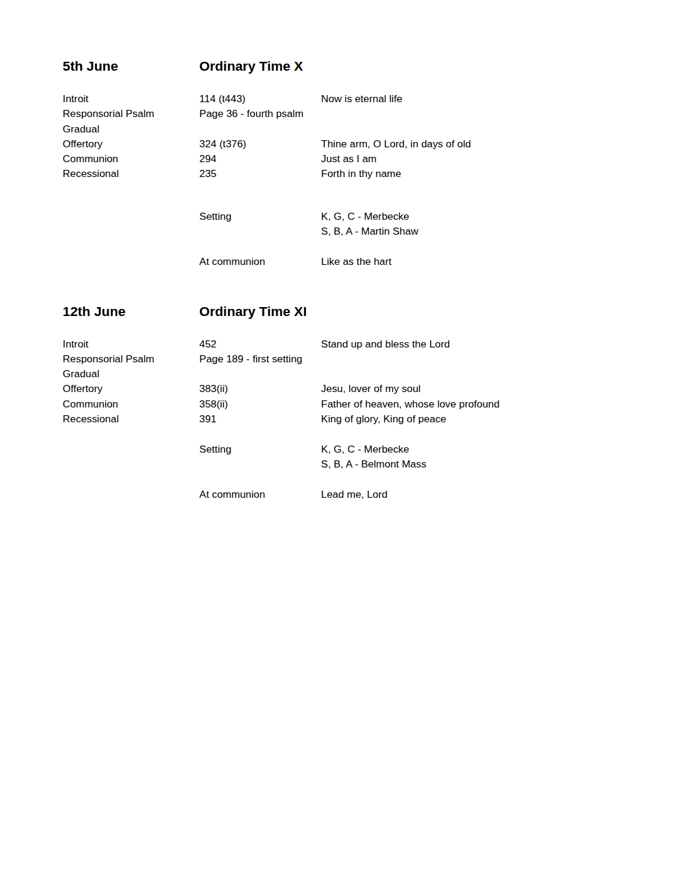5th June
Ordinary Time X
| Introit | 114 (t443) | Now is eternal life |
| Responsorial Psalm | Page 36 - fourth psalm |
| Gradual | | |
| Offertory | 324 (t376) | Thine arm, O Lord, in days of old |
| Communion | 294 | Just as I am |
| Recessional | 235 | Forth in thy name |
| | Setting | K, G, C - Merbecke |
| | | S, B, A - Martin Shaw |
| | At communion | Like as the hart |
12th June
Ordinary Time XI
| Introit | 452 | Stand up and bless the Lord |
| Responsorial Psalm | Page 189 - first setting |
| Gradual | | |
| Offertory | 383(ii) | Jesu, lover of my soul |
| Communion | 358(ii) | Father of heaven, whose love profound |
| Recessional | 391 | King of glory, King of peace |
| | Setting | K, G, C - Merbecke |
| | | S, B, A - Belmont Mass |
| | At communion | Lead me, Lord |